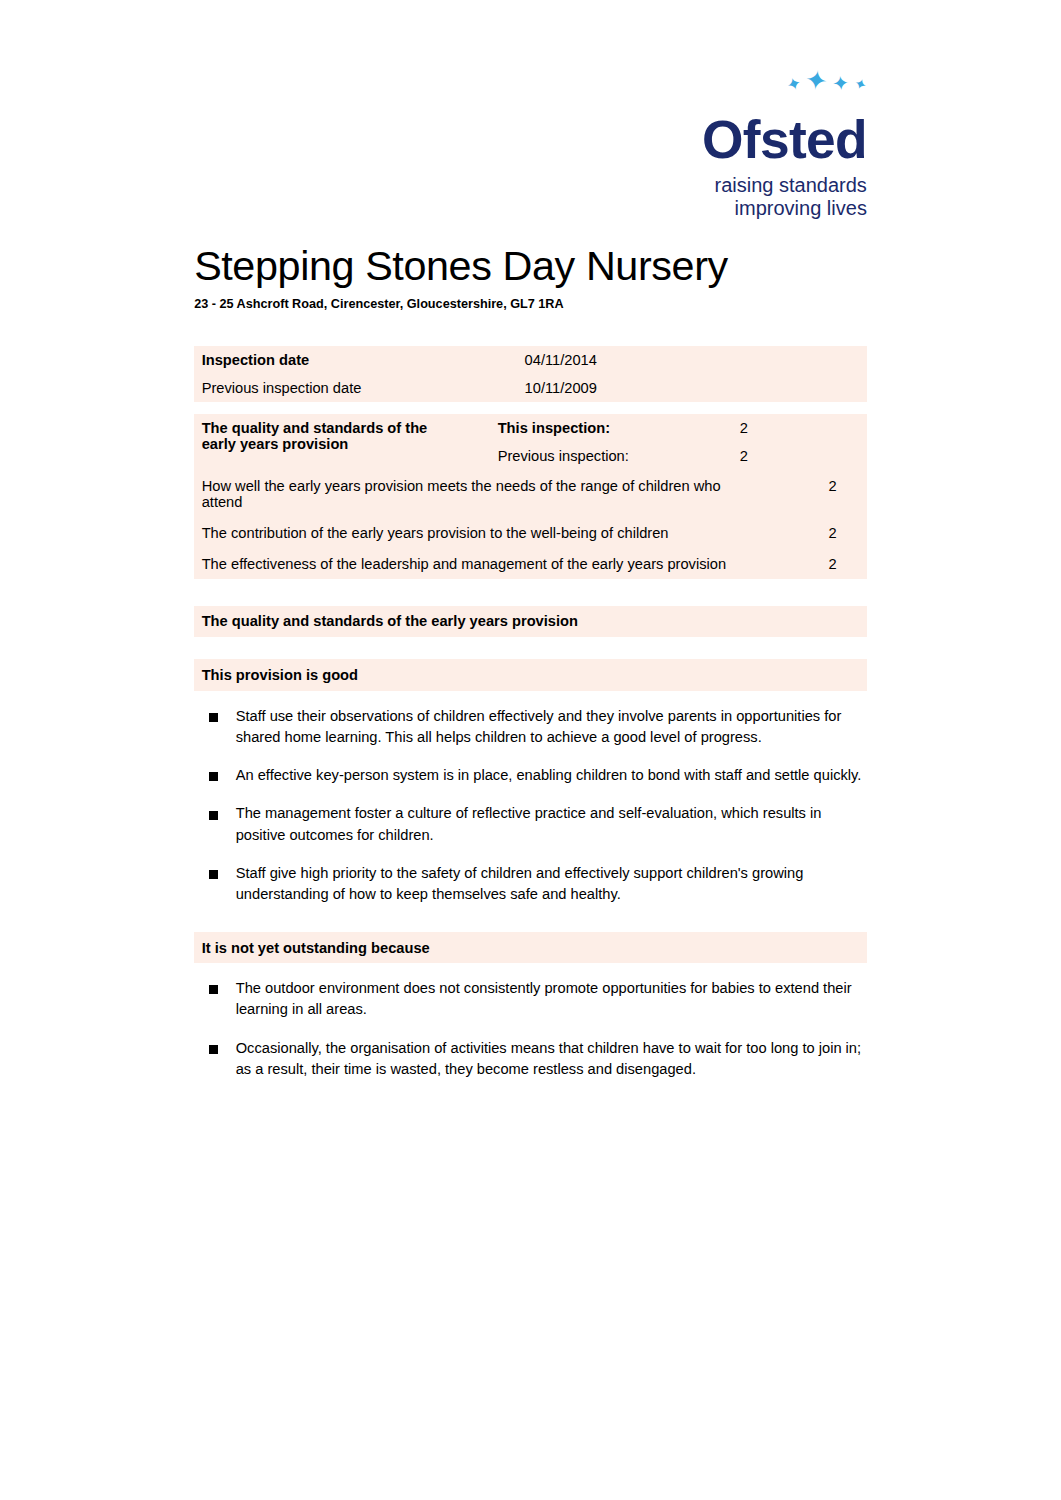✦ ✦ ✦ ✦
Ofsted
raising standards
improving lives
Stepping Stones Day Nursery
23 - 25 Ashcroft Road, Cirencester, Gloucestershire, GL7 1RA
| Inspection date | 04/11/2014 | |
| Previous inspection date | 10/11/2009 | |
| The quality and standards of the early years provision | This inspection: | 2 |
| Previous inspection: | 2 |
| How well the early years provision meets the needs of the range of children who attend | 2 |
| The contribution of the early years provision to the well-being of children | 2 |
| The effectiveness of the leadership and management of the early years provision | 2 |
The quality and standards of the early years provision
This provision is good
Staff use their observations of children effectively and they involve parents in opportunities for shared home learning. This all helps children to achieve a good level of progress.
An effective key-person system is in place, enabling children to bond with staff and settle quickly.
The management foster a culture of reflective practice and self-evaluation, which results in positive outcomes for children.
Staff give high priority to the safety of children and effectively support children's growing understanding of how to keep themselves safe and healthy.
It is not yet outstanding because
The outdoor environment does not consistently promote opportunities for babies to extend their learning in all areas.
Occasionally, the organisation of activities means that children have to wait for too long to join in; as a result, their time is wasted, they become restless and disengaged.